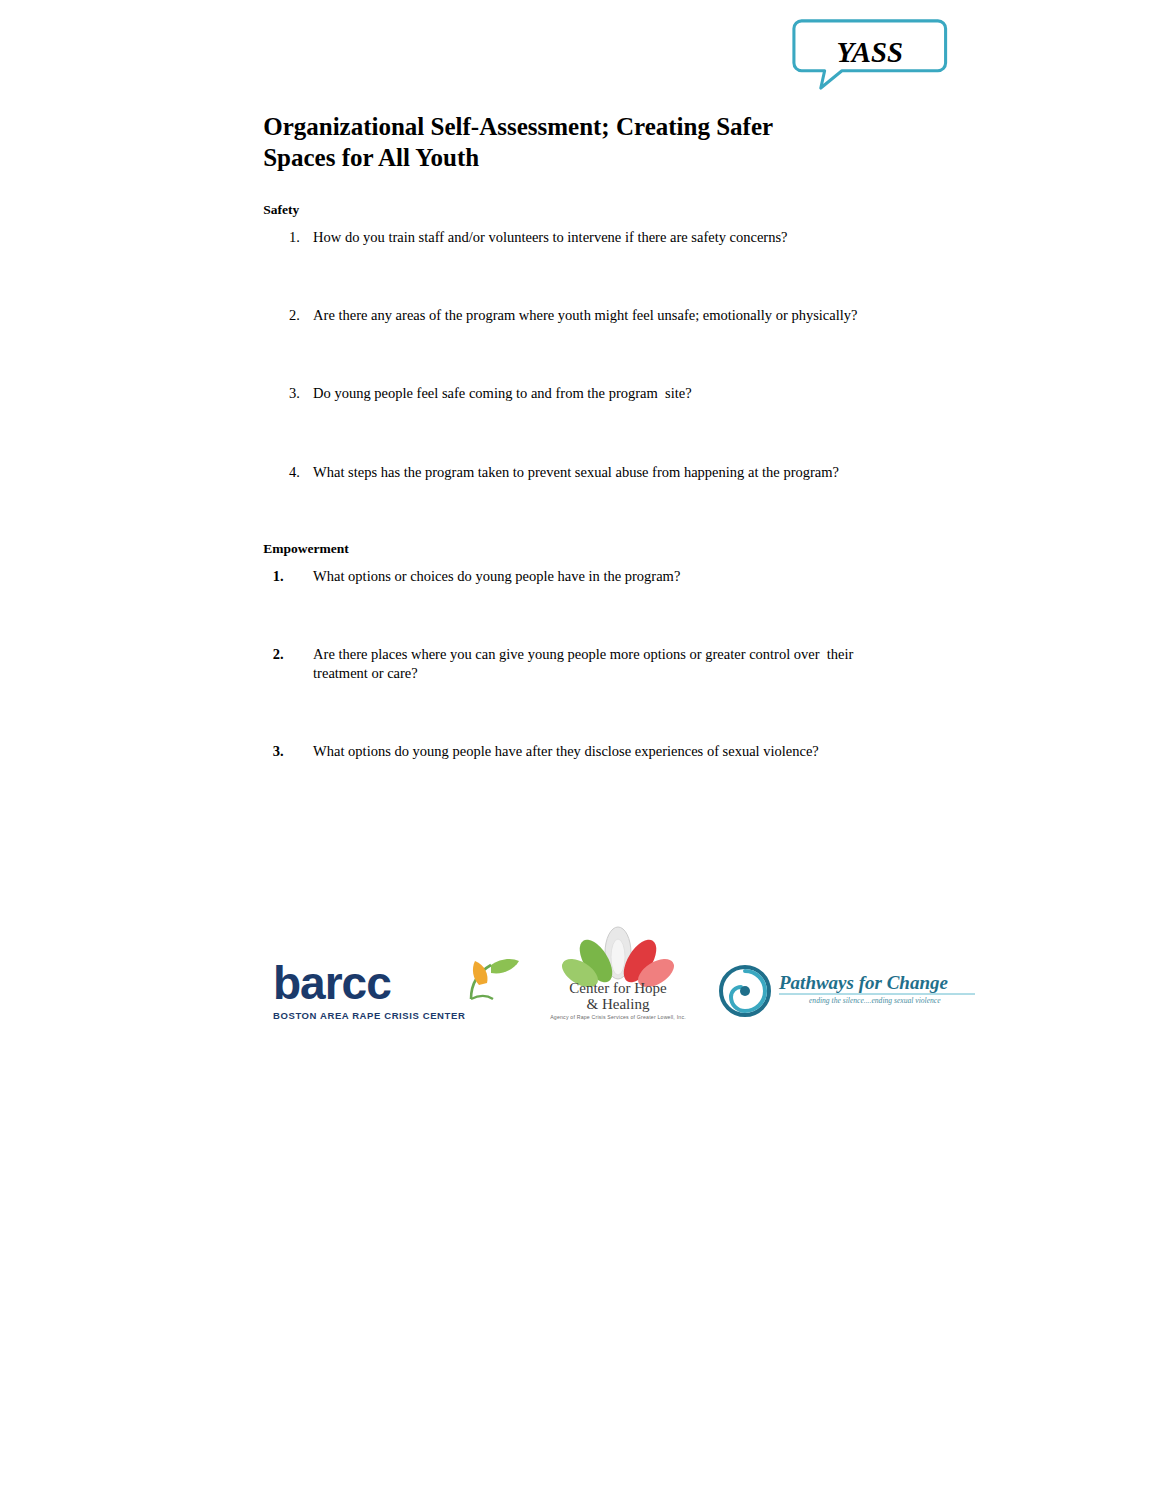YASS
Organizational Self-Assessment; Creating Safer Spaces for All Youth
Safety
How do you train staff and/or volunteers to intervene if there are safety concerns?
Are there any areas of the program where youth might feel unsafe; emotionally or physically?
Do young people feel safe coming to and from the program site?
What steps has the program taken to prevent sexual abuse from happening at the program?
Empowerment
What options or choices do young people have in the program?
Are there places where you can give young people more options or greater control over their treatment or care?
What options do young people have after they disclose experiences of sexual violence?
barcc BOSTON AREA RAPE CRISIS CENTER
Center for Hope & Healing Agency of Rape Crisis Services of Greater Lowell, Inc.
Pathways for Change ending the silence....ending sexual violence